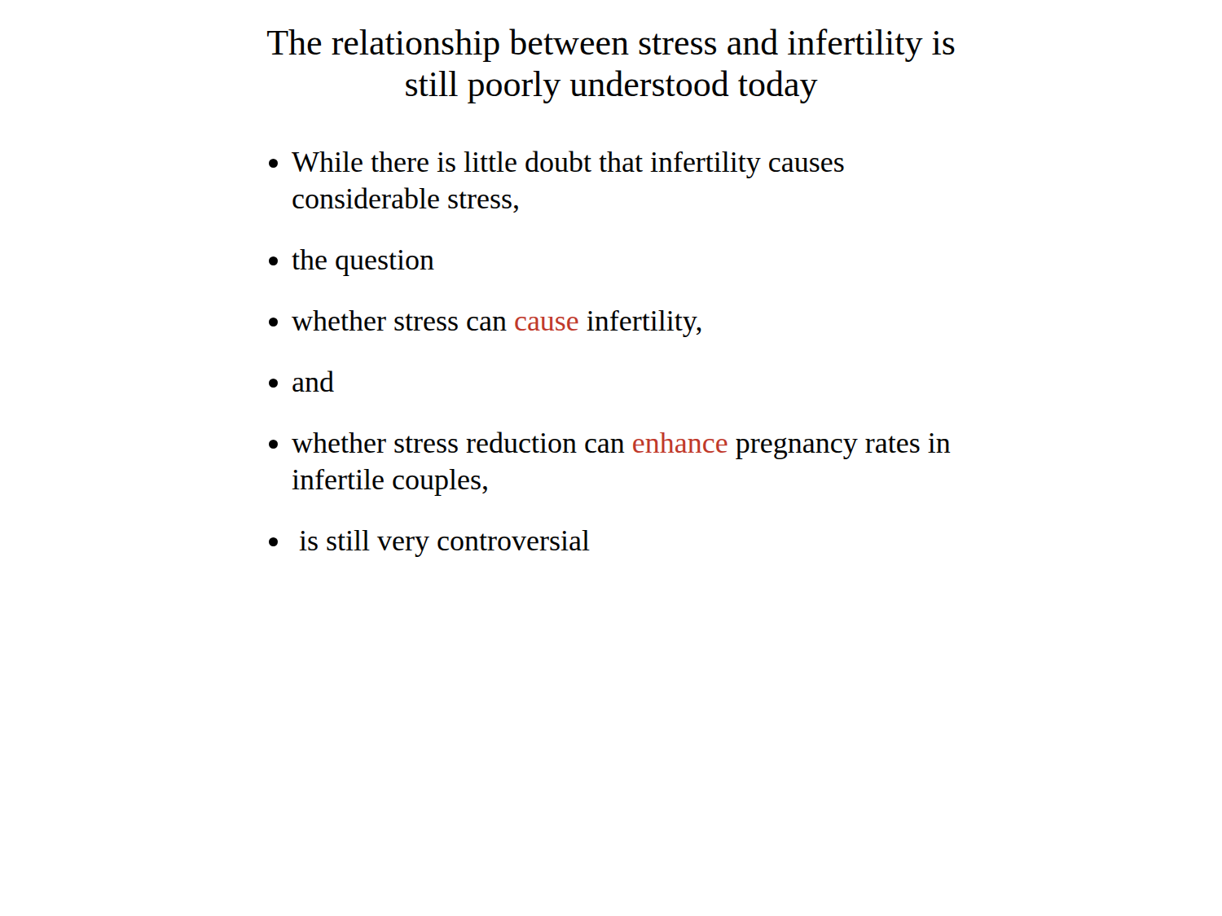The relationship between stress and infertility is still poorly understood today
While there is little doubt that infertility causes considerable stress,
the question
whether stress can cause infertility,
and
whether stress reduction can enhance pregnancy rates in infertile couples,
is still very controversial